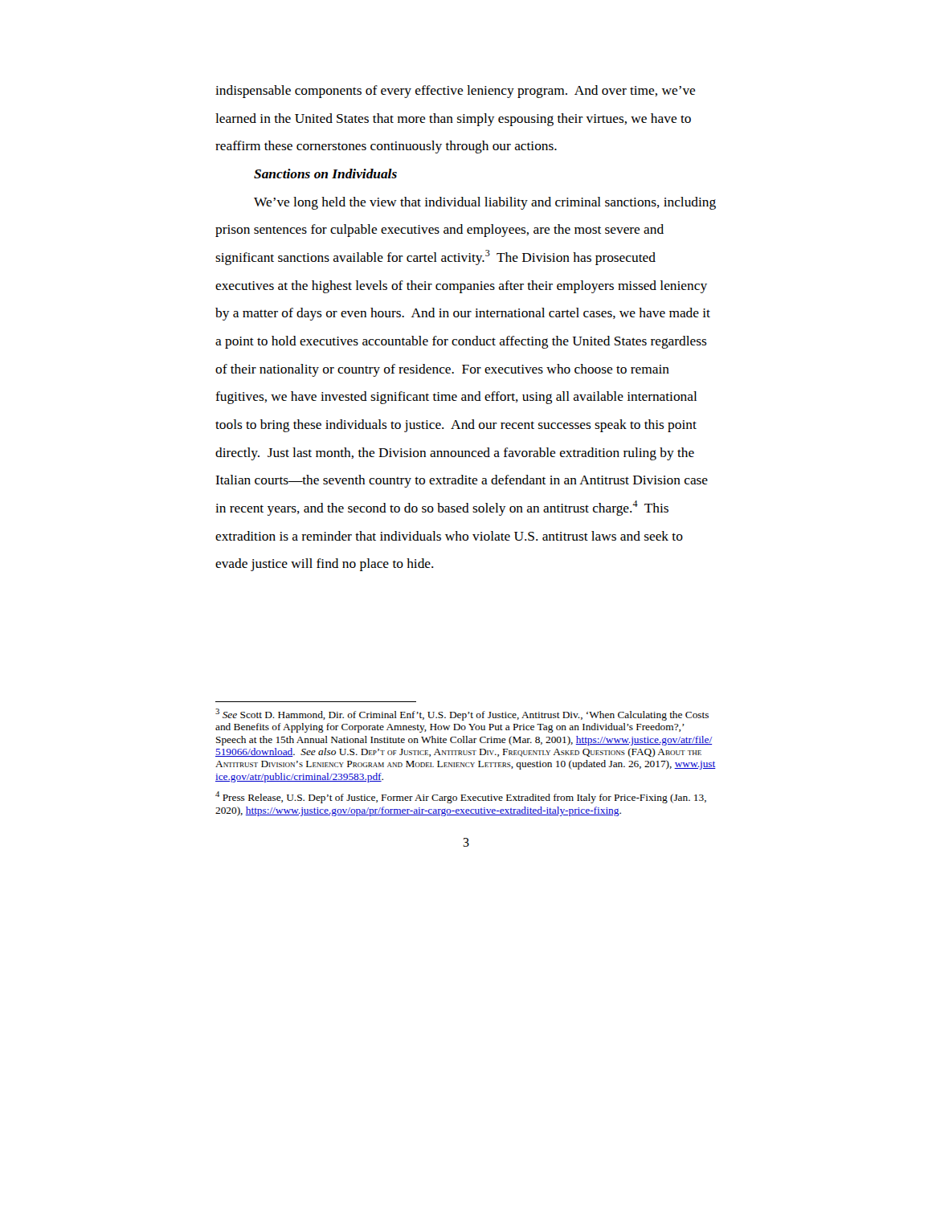indispensable components of every effective leniency program. And over time, we’ve learned in the United States that more than simply espousing their virtues, we have to reaffirm these cornerstones continuously through our actions.
Sanctions on Individuals
We’ve long held the view that individual liability and criminal sanctions, including prison sentences for culpable executives and employees, are the most severe and significant sanctions available for cartel activity.3 The Division has prosecuted executives at the highest levels of their companies after their employers missed leniency by a matter of days or even hours. And in our international cartel cases, we have made it a point to hold executives accountable for conduct affecting the United States regardless of their nationality or country of residence. For executives who choose to remain fugitives, we have invested significant time and effort, using all available international tools to bring these individuals to justice. And our recent successes speak to this point directly. Just last month, the Division announced a favorable extradition ruling by the Italian courts—the seventh country to extradite a defendant in an Antitrust Division case in recent years, and the second to do so based solely on an antitrust charge.4 This extradition is a reminder that individuals who violate U.S. antitrust laws and seek to evade justice will find no place to hide.
3 See Scott D. Hammond, Dir. of Criminal Enf’t, U.S. Dep’t of Justice, Antitrust Div., ‘When Calculating the Costs and Benefits of Applying for Corporate Amnesty, How Do You Put a Price Tag on an Individual’s Freedom?,’ Speech at the 15th Annual National Institute on White Collar Crime (Mar. 8, 2001), https://www.justice.gov/atr/file/519066/download. See also U.S. Dep’t of Justice, Antitrust Div., Frequently Asked Questions (FAQ) About the Antitrust Division’s Leniency Program and Model Leniency Letters, question 10 (updated Jan. 26, 2017), www.justice.gov/atr/public/criminal/239583.pdf.
4 Press Release, U.S. Dep’t of Justice, Former Air Cargo Executive Extradited from Italy for Price-Fixing (Jan. 13, 2020), https://www.justice.gov/opa/pr/former-air-cargo-executive-extradited-italy-price-fixing.
3